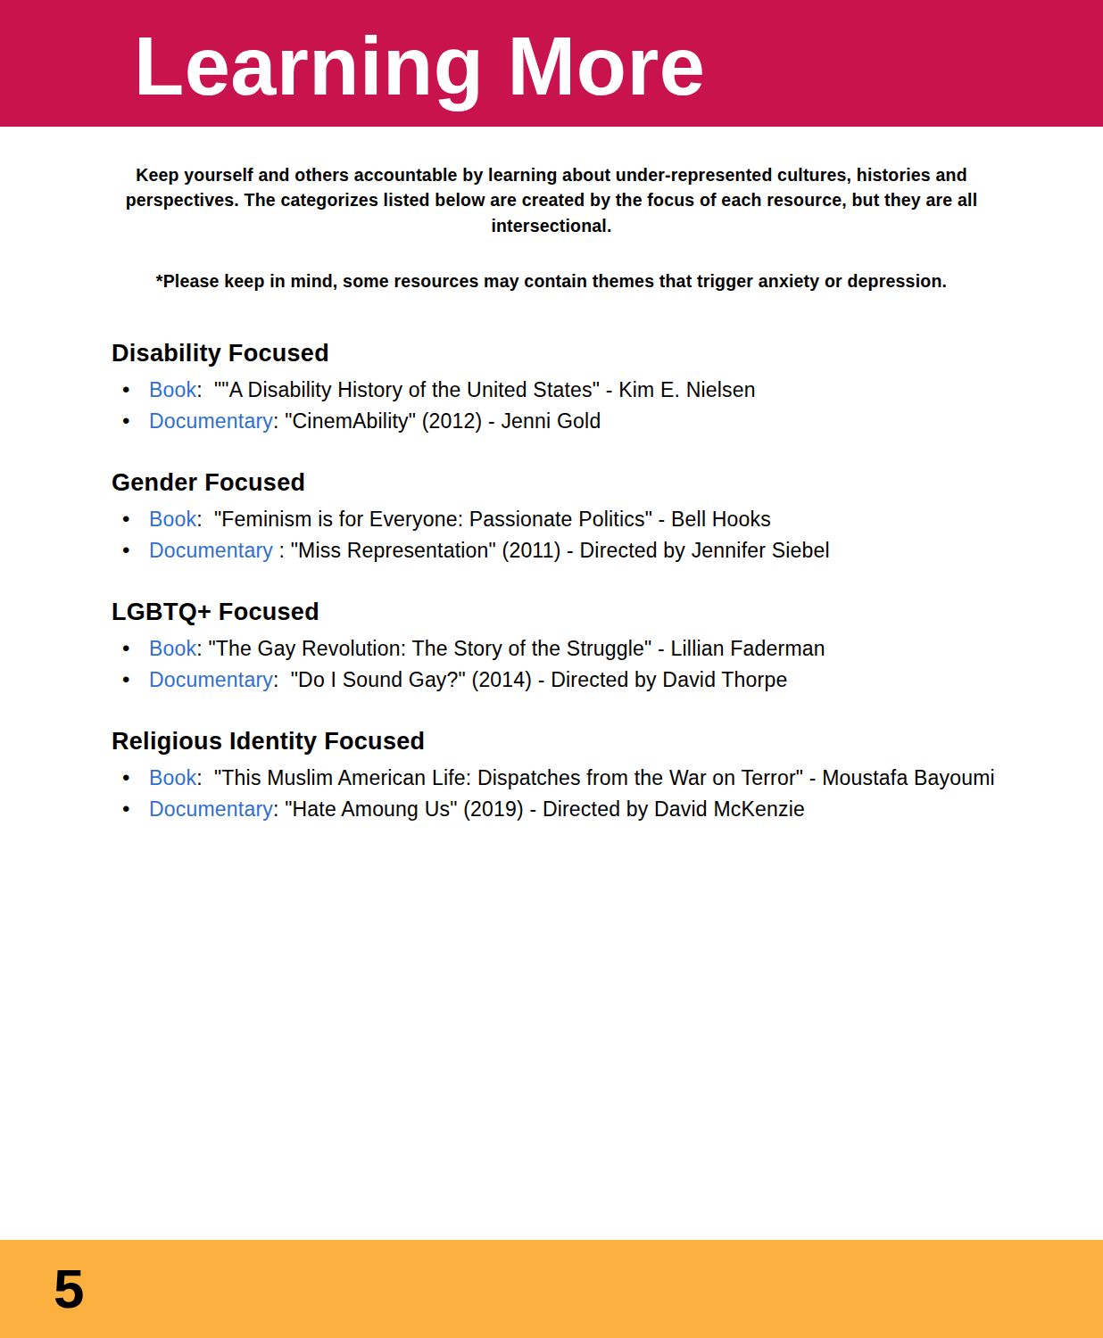Learning More
Keep yourself and others accountable by learning about under-represented cultures, histories and perspectives. The categorizes listed below are created by the focus of each resource, but they are all intersectional.
*Please keep in mind, some resources may contain themes that trigger anxiety or depression.
Disability Focused
Book: ""A Disability History of the United States" - Kim E. Nielsen
Documentary: "CinemAbility" (2012) - Jenni Gold
Gender Focused
Book: "Feminism is for Everyone: Passionate Politics" - Bell Hooks
Documentary : "Miss Representation" (2011) - Directed by Jennifer Siebel
LGBTQ+ Focused
Book: "The Gay Revolution: The Story of the Struggle" - Lillian Faderman
Documentary: "Do I Sound Gay?" (2014) - Directed by David Thorpe
Religious Identity Focused
Book: "This Muslim American Life: Dispatches from the War on Terror" - Moustafa Bayoumi
Documentary: "Hate Amoung Us" (2019) - Directed by David McKenzie
5